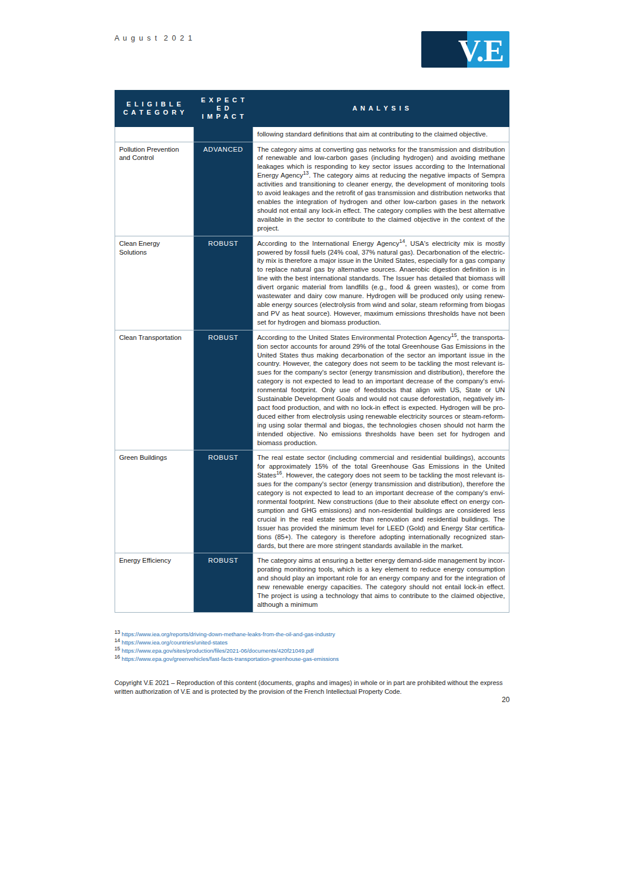A u g u s t 2 0 2 1
V. E
| E L I G I B L E C A T E G O R Y | E X P E C T E D I M P A C T | A N A L Y S I S |
| --- | --- | --- |
| | | following standard definitions that aim at contributing to the claimed objective. |
| Pollution Prevention and Control | ADVANCED | The category aims at converting gas networks for the transmission and distribution of renewable and low-carbon gases (including hydrogen) and avoiding methane leakages which is responding to key sector issues according to the International Energy Agency 13 . The category aims at reducing the negative impacts of Sempra activities and transitioning to cleaner energy, the development of monitoring tools to avoid leakages and the retrofit of gas transmission and distribution networks that enables the integration of hydrogen and other low-carbon gases in the network should not entail any lock-in effect. The category complies with the best alternative available in the sector to contribute to the claimed objective in the context of the project. |
| Clean Energy Solutions | ROBUST | According to the International Energy Agency 14 , USA's electricity mix is mostly powered by fossil fuels (24% coal, 37% natural gas). Decarbonation of the electricity mix is therefore a major issue in the United States, especially for a gas company to replace natural gas by alternative sources. Anaerobic digestion definition is in line with the best international standards. The Issuer has detailed that biomass will divert organic material from landfills (e.g., food & green wastes), or come from wastewater and dairy cow manure. Hydrogen will be produced only using renewable energy sources (electrolysis from wind and solar, steam reforming from biogas and PV as heat source). However, maximum emissions thresholds have not been set for hydrogen and biomass production. |
| Clean Transportation | ROBUST | According to the United States Environmental Protection Agency 15 , the transportation sector accounts for around 29% of the total Greenhouse Gas Emissions in the United States thus making decarbonation of the sector an important issue in the country. However, the category does not seem to be tackling the most relevant issues for the company's sector (energy transmission and distribution), therefore the category is not expected to lead to an important decrease of the company's environmental footprint. Only use of feedstocks that align with US, State or UN Sustainable Development Goals and would not cause deforestation, negatively impact food production, and with no lock-in effect is expected. Hydrogen will be produced either from electrolysis using renewable electricity sources or steam-reforming using solar thermal and biogas, the technologies chosen should not harm the intended objective. No emissions thresholds have been set for hydrogen and biomass production. |
| Green Buildings | ROBUST | The real estate sector (including commercial and residential buildings), accounts for approximately 15% of the total Greenhouse Gas Emissions in the United States 16 . However, the category does not seem to be tackling the most relevant issues for the company's sector (energy transmission and distribution), therefore the category is not expected to lead to an important decrease of the company's environmental footprint. New constructions (due to their absolute effect on energy consumption and GHG emissions) and non-residential buildings are considered less crucial in the real estate sector than renovation and residential buildings. The Issuer has provided the minimum level for LEED (Gold) and Energy Star certifications (85+). The category is therefore adopting internationally recognized standards, but there are more stringent standards available in the market. |
| Energy Efficiency | ROBUST | The category aims at ensuring a better energy demand-side management by incorporating monitoring tools, which is a key element to reduce energy consumption and should play an important role for an energy company and for the integration of new renewable energy capacities. The category should not entail lock-in effect. The project is using a technology that aims to contribute to the claimed objective, although a minimum |
13 https://www.iea.org/reports/driving-down-methane-leaks-from-the-oil-and-gas-industry
14 https://www.iea.org/countries/united-states
15 https://www.epa.gov/sites/production/files/2021-06/documents/420f21049.pdf
16 https://www.epa.gov/greenvehicles/fast-facts-transportation-greenhouse-gas-emissions
Copyright V.E 2021 – Reproduction of this content (documents, graphs and images) in whole or in part are prohibited without the express written authorization of V.E and is protected by the provision of the French Intellectual Property Code.
20